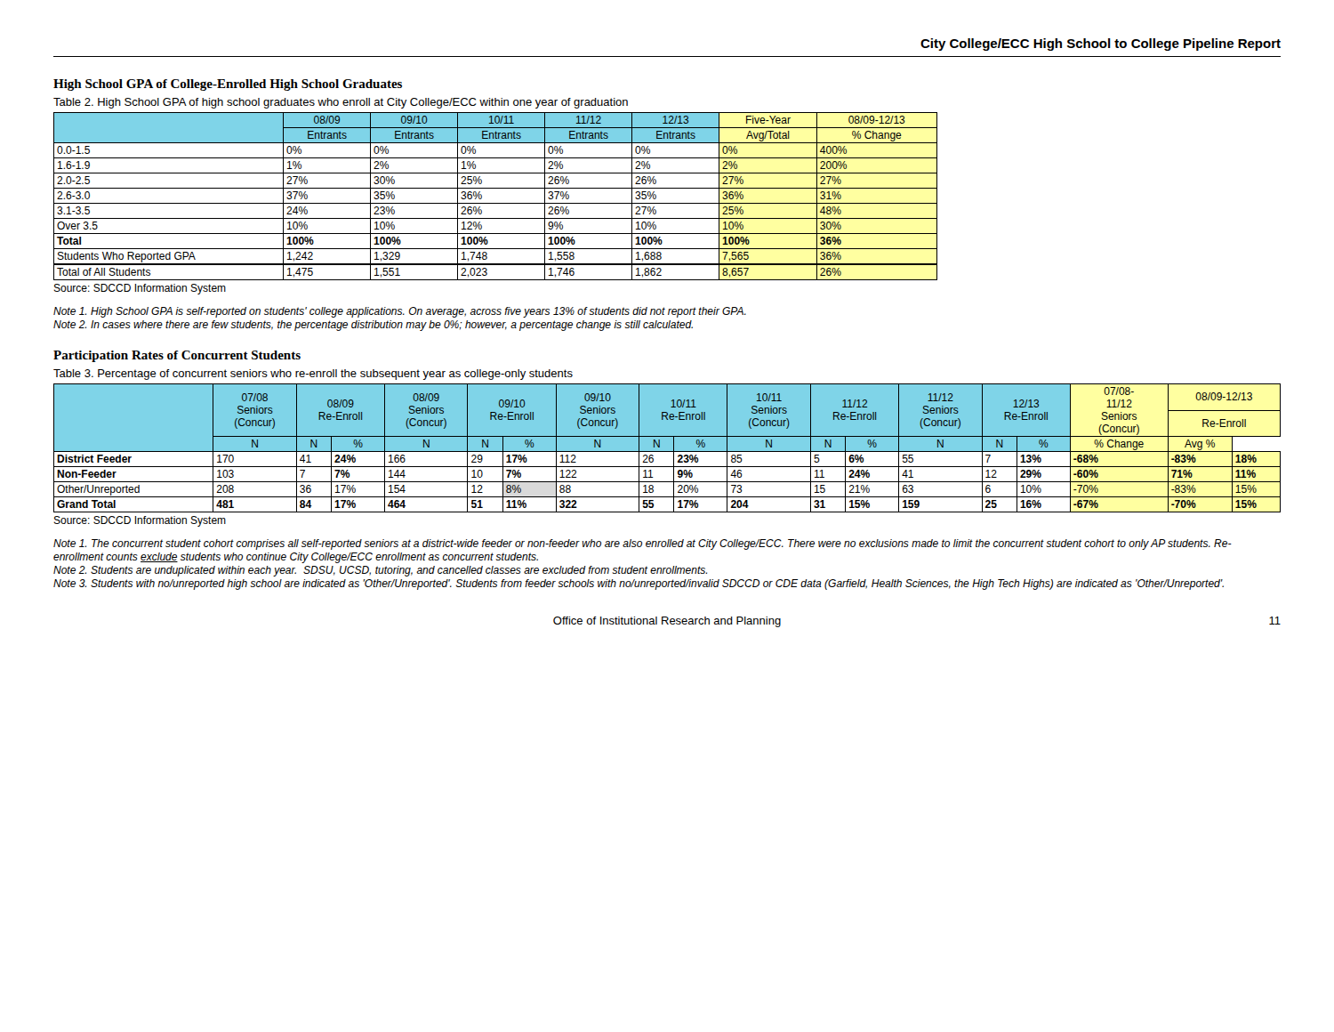City College/ECC High School to College Pipeline Report
High School GPA of College-Enrolled High School Graduates
Table 2. High School GPA of high school graduates who enroll at City College/ECC within one year of graduation
| | 08/09 | 09/10 | 10/11 | 11/12 | 12/13 | Five-Year | 08/09-12/13 |
| Entrants | Entrants | Entrants | Entrants | Entrants | Avg/Total | % Change |
| 0.0-1.5 | 0% | 0% | 0% | 0% | 0% | 0% | 400% |
| 1.6-1.9 | 1% | 2% | 1% | 2% | 2% | 2% | 200% |
| 2.0-2.5 | 27% | 30% | 25% | 26% | 26% | 27% | 27% |
| 2.6-3.0 | 37% | 35% | 36% | 37% | 35% | 36% | 31% |
| 3.1-3.5 | 24% | 23% | 26% | 26% | 27% | 25% | 48% |
| Over 3.5 | 10% | 10% | 12% | 9% | 10% | 10% | 30% |
| Total | 100% | 100% | 100% | 100% | 100% | 100% | 36% |
| Students Who Reported GPA | 1,242 | 1,329 | 1,748 | 1,558 | 1,688 | 7,565 | 36% |
| Total of All Students | 1,475 | 1,551 | 2,023 | 1,746 | 1,862 | 8,657 | 26% |
Source: SDCCD Information System
Note 1. High School GPA is self-reported on students' college applications. On average, across five years 13% of students did not report their GPA.
Note 2. In cases where there are few students, the percentage distribution may be 0%; however, a percentage change is still calculated.
Participation Rates of Concurrent Students
Table 3. Percentage of concurrent seniors who re-enroll the subsequent year as college-only students
| | 07/08 Seniors (Concur) | 08/09 Re-Enroll | 08/09 Seniors (Concur) | 09/10 Re-Enroll | 09/10 Seniors (Concur) | 10/11 Re-Enroll | 10/11 Seniors (Concur) | 11/12 Re-Enroll | 11/12 Seniors (Concur) | 12/13 Re-Enroll | 07/08- 11/12 Seniors (Concur) | 08/09-12/13 |
| Re-Enroll |
| N | N | % | N | N | % | N | N | % | N | N | % | N | N | % | % Change | Avg % |
| District Feeder | 170 | 41 | 24% | 166 | 29 | 17% | 112 | 26 | 23% | 85 | 5 | 6% | 55 | 7 | 13% | -68% | -83% | 18% |
| Non-Feeder | 103 | 7 | 7% | 144 | 10 | 7% | 122 | 11 | 9% | 46 | 11 | 24% | 41 | 12 | 29% | -60% | 71% | 11% |
| Other/Unreported | 208 | 36 | 17% | 154 | 12 | 8% | 88 | 18 | 20% | 73 | 15 | 21% | 63 | 6 | 10% | -70% | -83% | 15% |
| Grand Total | 481 | 84 | 17% | 464 | 51 | 11% | 322 | 55 | 17% | 204 | 31 | 15% | 159 | 25 | 16% | -67% | -70% | 15% |
Source: SDCCD Information System
Note 1. The concurrent student cohort comprises all self-reported seniors at a district-wide feeder or non-feeder who are also enrolled at City College/ECC. There were no exclusions made to limit the concurrent student cohort to only AP students. Re-enrollment counts exclude students who continue City College/ECC enrollment as concurrent students.
Note 2. Students are unduplicated within each year. SDSU, UCSD, tutoring, and cancelled classes are excluded from student enrollments.
Note 3. Students with no/unreported high school are indicated as 'Other/Unreported'. Students from feeder schools with no/unreported/invalid SDCCD or CDE data (Garfield, Health Sciences, the High Tech Highs) are indicated as 'Other/Unreported'.
Office of Institutional Research and Planning 11